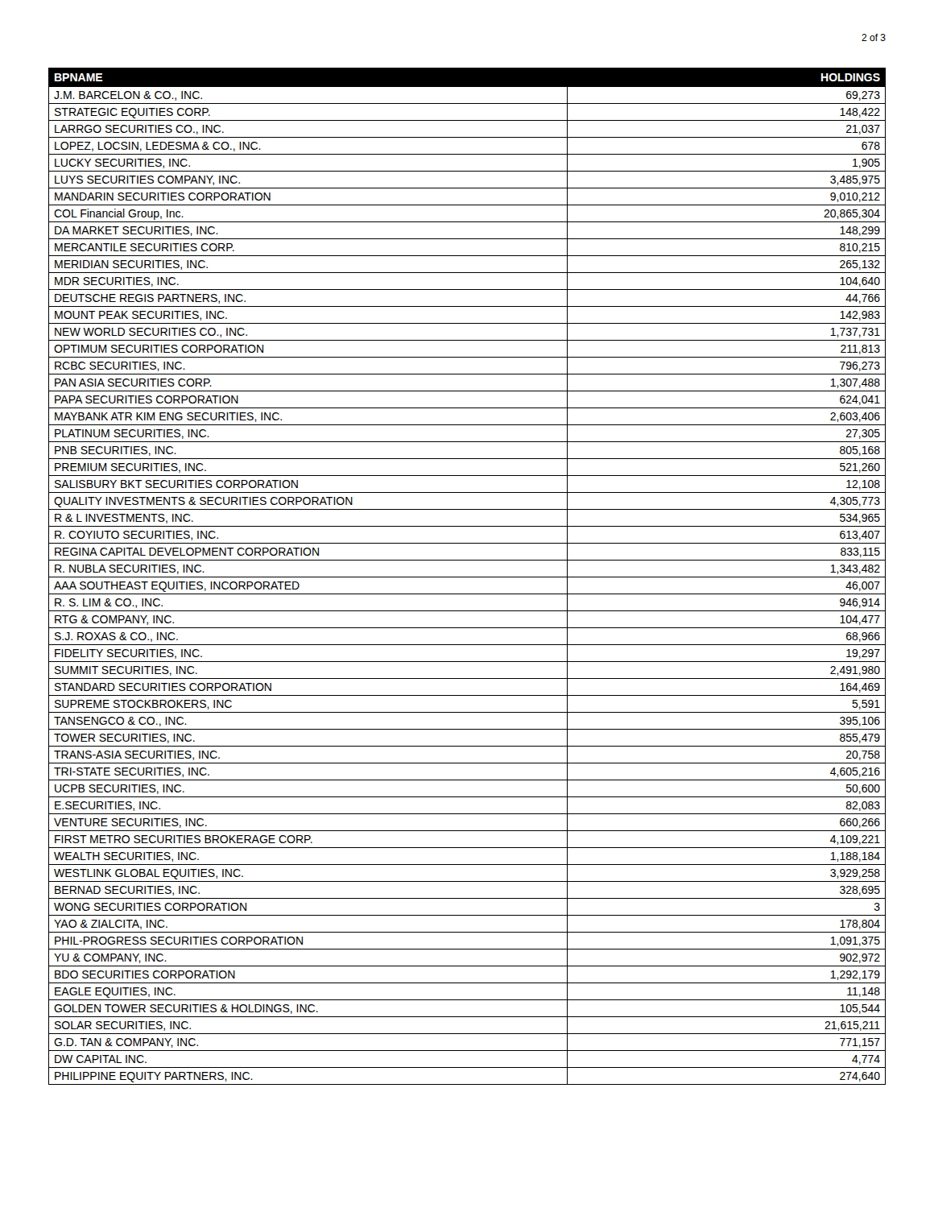2 of 3
| BPNAME | HOLDINGS |
| --- | --- |
| J.M. BARCELON & CO., INC. | 69,273 |
| STRATEGIC EQUITIES CORP. | 148,422 |
| LARRGO SECURITIES CO., INC. | 21,037 |
| LOPEZ, LOCSIN, LEDESMA & CO., INC. | 678 |
| LUCKY SECURITIES, INC. | 1,905 |
| LUYS SECURITIES COMPANY, INC. | 3,485,975 |
| MANDARIN SECURITIES CORPORATION | 9,010,212 |
| COL Financial Group, Inc. | 20,865,304 |
| DA MARKET SECURITIES, INC. | 148,299 |
| MERCANTILE SECURITIES CORP. | 810,215 |
| MERIDIAN SECURITIES, INC. | 265,132 |
| MDR SECURITIES, INC. | 104,640 |
| DEUTSCHE REGIS PARTNERS, INC. | 44,766 |
| MOUNT PEAK SECURITIES, INC. | 142,983 |
| NEW WORLD SECURITIES CO., INC. | 1,737,731 |
| OPTIMUM SECURITIES CORPORATION | 211,813 |
| RCBC SECURITIES, INC. | 796,273 |
| PAN ASIA SECURITIES CORP. | 1,307,488 |
| PAPA SECURITIES CORPORATION | 624,041 |
| MAYBANK ATR KIM ENG SECURITIES, INC. | 2,603,406 |
| PLATINUM SECURITIES, INC. | 27,305 |
| PNB SECURITIES, INC. | 805,168 |
| PREMIUM SECURITIES, INC. | 521,260 |
| SALISBURY BKT SECURITIES CORPORATION | 12,108 |
| QUALITY INVESTMENTS & SECURITIES CORPORATION | 4,305,773 |
| R & L INVESTMENTS, INC. | 534,965 |
| R. COYIUTO SECURITIES, INC. | 613,407 |
| REGINA CAPITAL DEVELOPMENT CORPORATION | 833,115 |
| R. NUBLA SECURITIES, INC. | 1,343,482 |
| AAA SOUTHEAST EQUITIES, INCORPORATED | 46,007 |
| R. S. LIM & CO., INC. | 946,914 |
| RTG & COMPANY, INC. | 104,477 |
| S.J. ROXAS & CO., INC. | 68,966 |
| FIDELITY SECURITIES, INC. | 19,297 |
| SUMMIT SECURITIES, INC. | 2,491,980 |
| STANDARD SECURITIES CORPORATION | 164,469 |
| SUPREME STOCKBROKERS, INC | 5,591 |
| TANSENGCO & CO., INC. | 395,106 |
| TOWER SECURITIES, INC. | 855,479 |
| TRANS-ASIA SECURITIES, INC. | 20,758 |
| TRI-STATE SECURITIES, INC. | 4,605,216 |
| UCPB SECURITIES, INC. | 50,600 |
| E.SECURITIES, INC. | 82,083 |
| VENTURE SECURITIES, INC. | 660,266 |
| FIRST METRO SECURITIES BROKERAGE CORP. | 4,109,221 |
| WEALTH SECURITIES, INC. | 1,188,184 |
| WESTLINK GLOBAL EQUITIES, INC. | 3,929,258 |
| BERNAD SECURITIES, INC. | 328,695 |
| WONG SECURITIES CORPORATION | 3 |
| YAO & ZIALCITA, INC. | 178,804 |
| PHIL-PROGRESS SECURITIES CORPORATION | 1,091,375 |
| YU & COMPANY, INC. | 902,972 |
| BDO SECURITIES CORPORATION | 1,292,179 |
| EAGLE EQUITIES, INC. | 11,148 |
| GOLDEN TOWER SECURITIES & HOLDINGS, INC. | 105,544 |
| SOLAR SECURITIES, INC. | 21,615,211 |
| G.D. TAN & COMPANY, INC. | 771,157 |
| DW CAPITAL INC. | 4,774 |
| PHILIPPINE EQUITY PARTNERS, INC. | 274,640 |